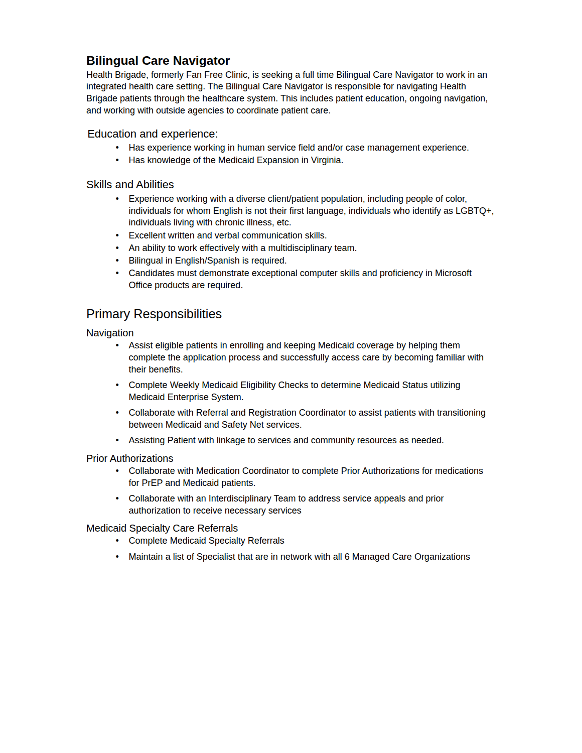Bilingual Care Navigator
Health Brigade, formerly Fan Free Clinic, is seeking a full time Bilingual Care Navigator to work in an integrated health care setting. The Bilingual Care Navigator is responsible for navigating Health Brigade patients through the healthcare system. This includes patient education, ongoing navigation, and working with outside agencies to coordinate patient care.
Education and experience:
Has experience working in human service field and/or case management experience.
Has knowledge of the Medicaid Expansion in Virginia.
Skills and Abilities
Experience working with a diverse client/patient population, including people of color, individuals for whom English is not their first language, individuals who identify as LGBTQ+, individuals living with chronic illness, etc.
Excellent written and verbal communication skills.
An ability to work effectively with a multidisciplinary team.
Bilingual in English/Spanish is required.
Candidates must demonstrate exceptional computer skills and proficiency in Microsoft Office products are required.
Primary Responsibilities
Navigation
Assist eligible patients in enrolling and keeping Medicaid coverage by helping them complete the application process and successfully access care by becoming familiar with their benefits.
Complete Weekly Medicaid Eligibility Checks to determine Medicaid Status utilizing Medicaid Enterprise System.
Collaborate with Referral and Registration Coordinator to assist patients with transitioning between Medicaid and Safety Net services.
Assisting Patient with linkage to services and community resources as needed.
Prior Authorizations
Collaborate with Medication Coordinator to complete Prior Authorizations for medications for PrEP and Medicaid patients.
Collaborate with an Interdisciplinary Team to address service appeals and prior authorization to receive necessary services
Medicaid Specialty Care Referrals
Complete Medicaid Specialty Referrals
Maintain a list of Specialist that are in network with all 6 Managed Care Organizations